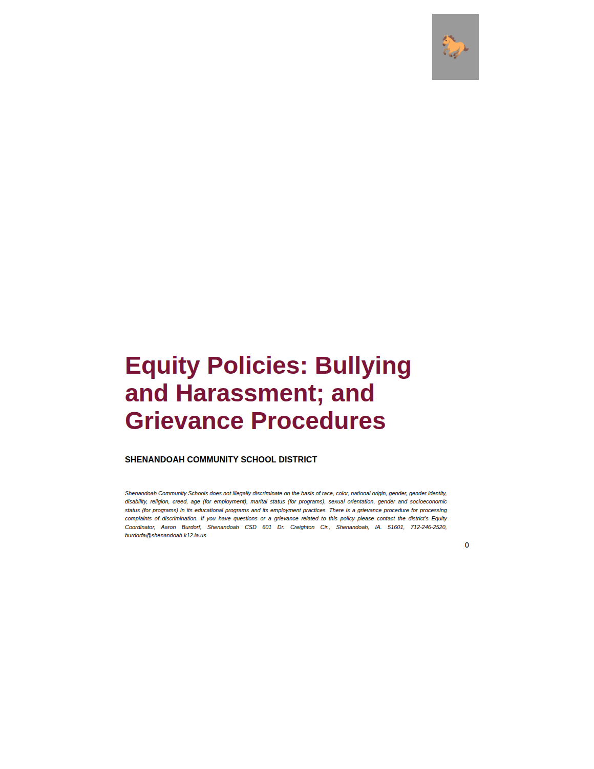🐎
Equity Policies: Bullying and Harassment; and Grievance Procedures
SHENANDOAH COMMUNITY SCHOOL DISTRICT
Shenandoah Community Schools does not illegally discriminate on the basis of race, color, national origin, gender, gender identity, disability, religion, creed, age (for employment), marital status (for programs), sexual orientation, gender and socioeconomic status (for programs) in its educational programs and its employment practices. There is a grievance procedure for processing complaints of discrimination. If you have questions or a grievance related to this policy please contact the district’s Equity Coordinator, Aaron Burdorf, Shenandoah CSD 601 Dr. Creighton Cir., Shenandoah, IA. 51601, 712-246-2520, burdorfa@shenandoah.k12.ia.us
0